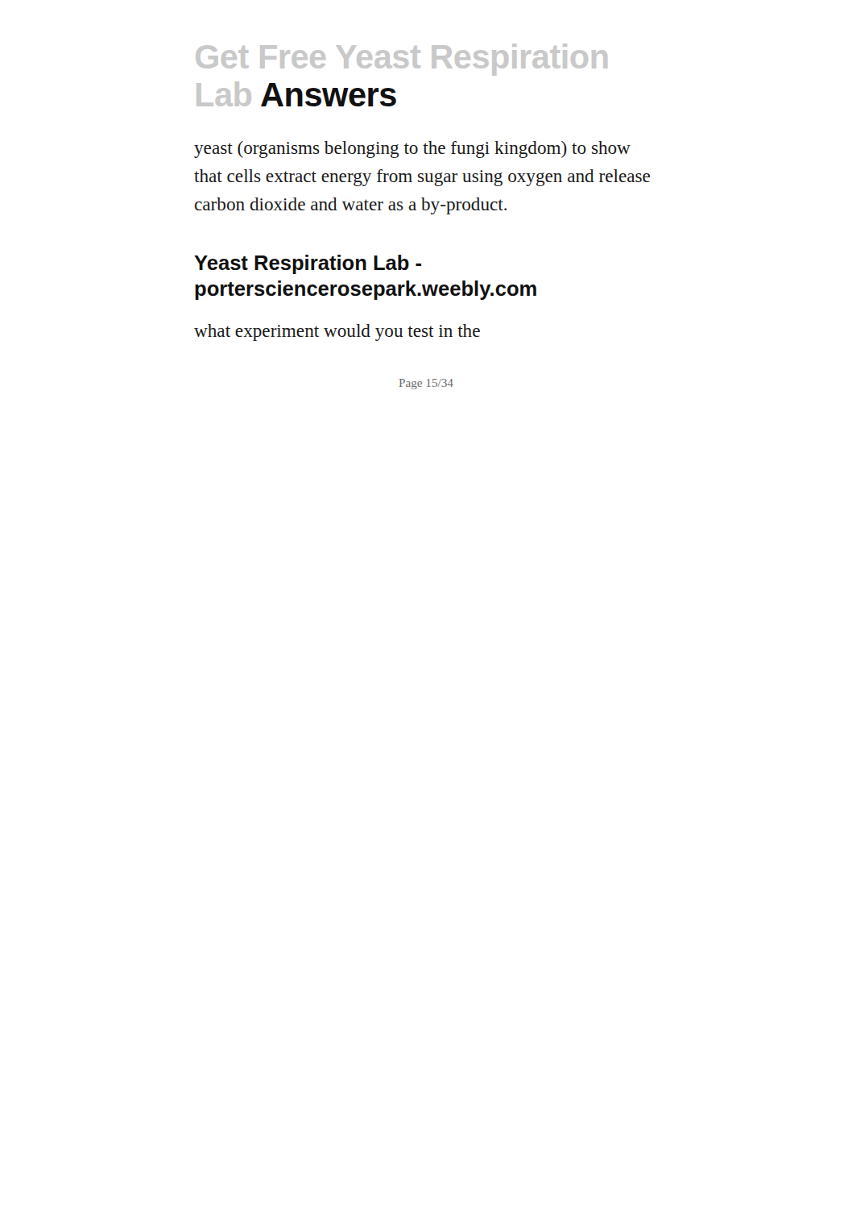Get Free Yeast Respiration Lab Answers
yeast (organisms belonging to the fungi kingdom) to show that cells extract energy from sugar using oxygen and release carbon dioxide and water as a by-product.
Yeast Respiration Lab - portersciencerosepark.weebly.com
what experiment would you test in the
Page 15/34